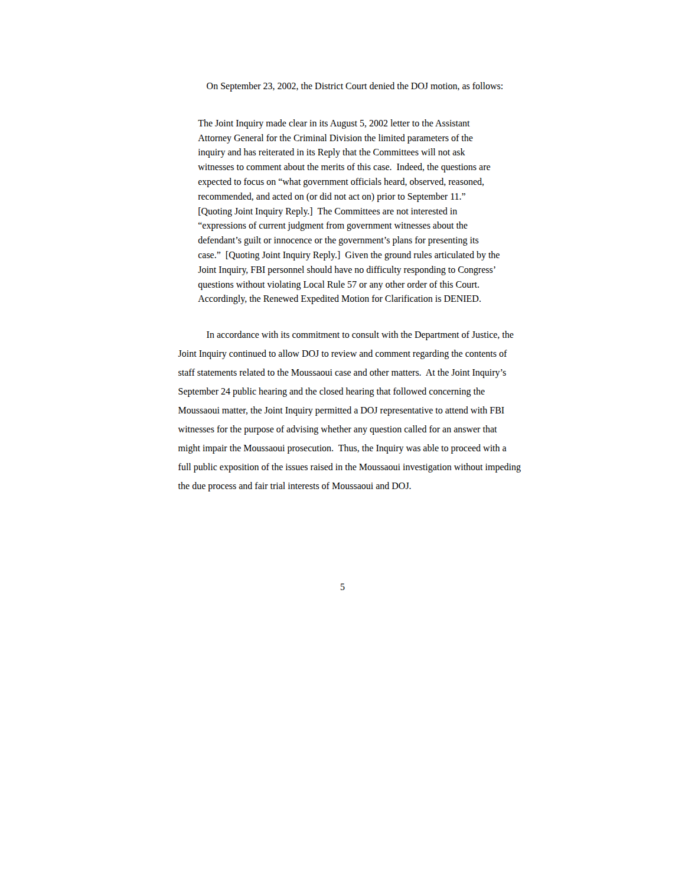On September 23, 2002, the District Court denied the DOJ motion, as follows:
The Joint Inquiry made clear in its August 5, 2002 letter to the Assistant Attorney General for the Criminal Division the limited parameters of the inquiry and has reiterated in its Reply that the Committees will not ask witnesses to comment about the merits of this case. Indeed, the questions are expected to focus on “what government officials heard, observed, reasoned, recommended, and acted on (or did not act on) prior to September 11.” [Quoting Joint Inquiry Reply.] The Committees are not interested in “expressions of current judgment from government witnesses about the defendant’s guilt or innocence or the government’s plans for presenting its case.” [Quoting Joint Inquiry Reply.] Given the ground rules articulated by the Joint Inquiry, FBI personnel should have no difficulty responding to Congress’ questions without violating Local Rule 57 or any other order of this Court. Accordingly, the Renewed Expedited Motion for Clarification is DENIED.
In accordance with its commitment to consult with the Department of Justice, the Joint Inquiry continued to allow DOJ to review and comment regarding the contents of staff statements related to the Moussaoui case and other matters. At the Joint Inquiry’s September 24 public hearing and the closed hearing that followed concerning the Moussaoui matter, the Joint Inquiry permitted a DOJ representative to attend with FBI witnesses for the purpose of advising whether any question called for an answer that might impair the Moussaoui prosecution. Thus, the Inquiry was able to proceed with a full public exposition of the issues raised in the Moussaoui investigation without impeding the due process and fair trial interests of Moussaoui and DOJ.
5